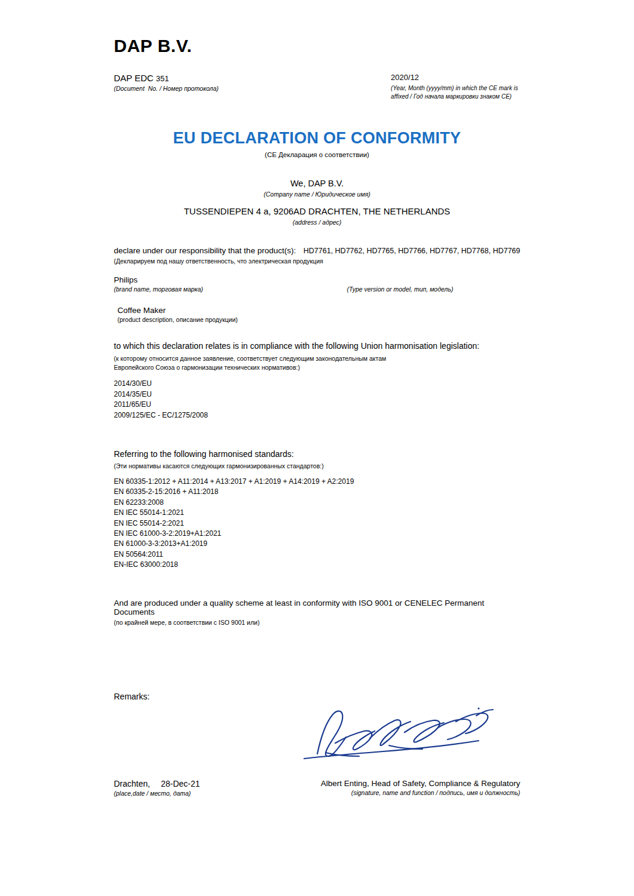DAP B.V.
DAP EDC 351
(Document No. / Номер протокола)
2020/12
(Year, Month (yyyy/mm) in which the CE mark is affixed / Год начала маркировки знаком CE)
EU DECLARATION OF CONFORMITY
(CE Декларация о соответствии)
We, DAP B.V.
(Company name / Юридическое имя)
TUSSENDIEPEN 4 a, 9206AD DRACHTEN, THE NETHERLANDS
(address / адрес)
declare under our responsibility that the product(s): HD7761, HD7762, HD7765, HD7766, HD7767, HD7768, HD7769
(Декларируем под нашу ответственность, что электрическая продукция
Philips
(brand name, торговая марка)
(Type version or model, тип, модель)
Coffee Maker
(product description, описание продукции)
to which this declaration relates is in compliance with the following Union harmonisation legislation:
(к которому относится данное заявление, соответствует следующим законодательным актам
Европейского Союза о гармонизации технических нормативов:)
2014/30/EU
2014/35/EU
2011/65/EU
2009/125/EC - EC/1275/2008
Referring to the following harmonised standards:
(Эти нормативы касаются следующих гармонизированных стандартов:)
EN 60335-1:2012 + A11:2014 + A13:2017 + A1:2019 + A14:2019 + A2:2019
EN 60335-2-15:2016 + A11:2018
EN 62233:2008
EN IEC 55014-1:2021
EN IEC 55014-2:2021
EN IEC 61000-3-2:2019+A1:2021
EN 61000-3-3:2013+A1:2019
EN 50564:2011
EN-IEC 63000:2018
And are produced under a quality scheme at least in conformity with ISO 9001 or CENELEC Permanent Documents
(по крайней мере, в соответствии с ISO 9001 или)
Remarks:
Drachten,28-Dec-21
(place,date / место, дата)
Albert Enting, Head of Safety, Compliance & Regulatory
(signature, name and function / подпись, имя и должность)